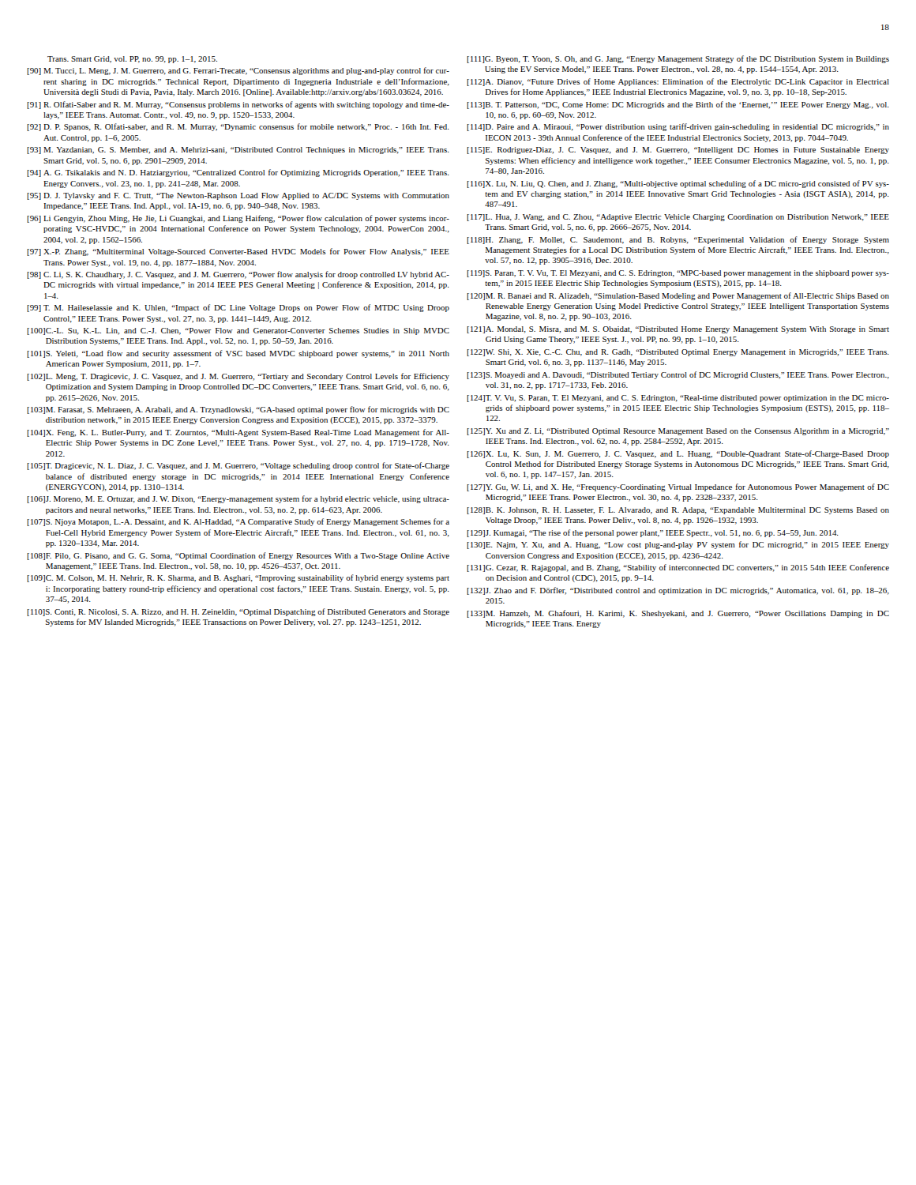18
Trans. Smart Grid, vol. PP, no. 99, pp. 1–1, 2015.
[90] M. Tucci, L. Meng, J. M. Guerrero, and G. Ferrari-Trecate, “Consensus algorithms and plug-and-play control for current sharing in DC microgrids.” Technical Report, Dipartimento di Ingegneria Industriale e dell’Informazione, Università degli Studi di Pavia, Pavia, Italy. March 2016. [Online]. Available:http://arxiv.org/abs/1603.03624, 2016.
[91] R. Olfati-Saber and R. M. Murray, “Consensus problems in networks of agents with switching topology and time-delays,” IEEE Trans. Automat. Contr., vol. 49, no. 9, pp. 1520–1533, 2004.
[92] D. P. Spanos, R. Olfati-saber, and R. M. Murray, “Dynamic consensus for mobile network,” Proc. - 16th Int. Fed. Aut. Control, pp. 1–6, 2005.
[93] M. Yazdanian, G. S. Member, and A. Mehrizi-sani, “Distributed Control Techniques in Microgrids,” IEEE Trans. Smart Grid, vol. 5, no. 6, pp. 2901–2909, 2014.
[94] A. G. Tsikalakis and N. D. Hatziargyriou, “Centralized Control for Optimizing Microgrids Operation,” IEEE Trans. Energy Convers., vol. 23, no. 1, pp. 241–248, Mar. 2008.
[95] D. J. Tylavsky and F. C. Trutt, “The Newton-Raphson Load Flow Applied to AC/DC Systems with Commutation Impedance,” IEEE Trans. Ind. Appl., vol. IA-19, no. 6, pp. 940–948, Nov. 1983.
[96] Li Gengyin, Zhou Ming, He Jie, Li Guangkai, and Liang Haifeng, “Power flow calculation of power systems incorporating VSC-HVDC,” in 2004 International Conference on Power System Technology, 2004. PowerCon 2004., 2004, vol. 2, pp. 1562–1566.
[97] X.-P. Zhang, “Multiterminal Voltage-Sourced Converter-Based HVDC Models for Power Flow Analysis,” IEEE Trans. Power Syst., vol. 19, no. 4, pp. 1877–1884, Nov. 2004.
[98] C. Li, S. K. Chaudhary, J. C. Vasquez, and J. M. Guerrero, “Power flow analysis for droop controlled LV hybrid AC-DC microgrids with virtual impedance,” in 2014 IEEE PES General Meeting | Conference & Exposition, 2014, pp. 1–4.
[99] T. M. Haileselassie and K. Uhlen, “Impact of DC Line Voltage Drops on Power Flow of MTDC Using Droop Control,” IEEE Trans. Power Syst., vol. 27, no. 3, pp. 1441–1449, Aug. 2012.
[100] C.-L. Su, K.-L. Lin, and C.-J. Chen, “Power Flow and Generator-Converter Schemes Studies in Ship MVDC Distribution Systems,” IEEE Trans. Ind. Appl., vol. 52, no. 1, pp. 50–59, Jan. 2016.
[101] S. Yeleti, “Load flow and security assessment of VSC based MVDC shipboard power systems,” in 2011 North American Power Symposium, 2011, pp. 1–7.
[102] L. Meng, T. Dragicevic, J. C. Vasquez, and J. M. Guerrero, “Tertiary and Secondary Control Levels for Efficiency Optimization and System Damping in Droop Controlled DC–DC Converters,” IEEE Trans. Smart Grid, vol. 6, no. 6, pp. 2615–2626, Nov. 2015.
[103] M. Farasat, S. Mehraeen, A. Arabali, and A. Trzynadlowski, “GA-based optimal power flow for microgrids with DC distribution network,” in 2015 IEEE Energy Conversion Congress and Exposition (ECCE), 2015, pp. 3372–3379.
[104] X. Feng, K. L. Butler-Purry, and T. Zourntos, “Multi-Agent System-Based Real-Time Load Management for All-Electric Ship Power Systems in DC Zone Level,” IEEE Trans. Power Syst., vol. 27, no. 4, pp. 1719–1728, Nov. 2012.
[105] T. Dragicevic, N. L. Diaz, J. C. Vasquez, and J. M. Guerrero, “Voltage scheduling droop control for State-of-Charge balance of distributed energy storage in DC microgrids,” in 2014 IEEE International Energy Conference (ENERGYCON), 2014, pp. 1310–1314.
[106] J. Moreno, M. E. Ortuzar, and J. W. Dixon, “Energy-management system for a hybrid electric vehicle, using ultracapacitors and neural networks,” IEEE Trans. Ind. Electron., vol. 53, no. 2, pp. 614–623, Apr. 2006.
[107] S. Njoya Motapon, L.-A. Dessaint, and K. Al-Haddad, “A Comparative Study of Energy Management Schemes for a Fuel-Cell Hybrid Emergency Power System of More-Electric Aircraft,” IEEE Trans. Ind. Electron., vol. 61, no. 3, pp. 1320–1334, Mar. 2014.
[108] F. Pilo, G. Pisano, and G. G. Soma, “Optimal Coordination of Energy Resources With a Two-Stage Online Active Management,” IEEE Trans. Ind. Electron., vol. 58, no. 10, pp. 4526–4537, Oct. 2011.
[109] C. M. Colson, M. H. Nehrir, R. K. Sharma, and B. Asghari, “Improving sustainability of hybrid energy systems part i: Incorporating battery round-trip efficiency and operational cost factors,” IEEE Trans. Sustain. Energy, vol. 5, pp. 37–45, 2014.
[110] S. Conti, R. Nicolosi, S. A. Rizzo, and H. H. Zeineldin, “Optimal Dispatching of Distributed Generators and Storage Systems for MV Islanded Microgrids,” IEEE Transactions on Power Delivery, vol. 27. pp. 1243–1251, 2012.
[111] G. Byeon, T. Yoon, S. Oh, and G. Jang, “Energy Management Strategy of the DC Distribution System in Buildings Using the EV Service Model,” IEEE Trans. Power Electron., vol. 28, no. 4, pp. 1544–1554, Apr. 2013.
[112] A. Dianov, “Future Drives of Home Appliances: Elimination of the Electrolytic DC-Link Capacitor in Electrical Drives for Home Appliances,” IEEE Industrial Electronics Magazine, vol. 9, no. 3, pp. 10–18, Sep-2015.
[113] B. T. Patterson, “DC, Come Home: DC Microgrids and the Birth of the ‘Enernet,’” IEEE Power Energy Mag., vol. 10, no. 6, pp. 60–69, Nov. 2012.
[114] D. Paire and A. Miraoui, “Power distribution using tariff-driven gain-scheduling in residential DC microgrids,” in IECON 2013 - 39th Annual Conference of the IEEE Industrial Electronics Society, 2013, pp. 7044–7049.
[115] E. Rodriguez-Diaz, J. C. Vasquez, and J. M. Guerrero, “Intelligent DC Homes in Future Sustainable Energy Systems: When efficiency and intelligence work together.,” IEEE Consumer Electronics Magazine, vol. 5, no. 1, pp. 74–80, Jan-2016.
[116] X. Lu, N. Liu, Q. Chen, and J. Zhang, “Multi-objective optimal scheduling of a DC micro-grid consisted of PV system and EV charging station,” in 2014 IEEE Innovative Smart Grid Technologies - Asia (ISGT ASIA), 2014, pp. 487–491.
[117] L. Hua, J. Wang, and C. Zhou, “Adaptive Electric Vehicle Charging Coordination on Distribution Network,” IEEE Trans. Smart Grid, vol. 5, no. 6, pp. 2666–2675, Nov. 2014.
[118] H. Zhang, F. Mollet, C. Saudemont, and B. Robyns, “Experimental Validation of Energy Storage System Management Strategies for a Local DC Distribution System of More Electric Aircraft,” IEEE Trans. Ind. Electron., vol. 57, no. 12, pp. 3905–3916, Dec. 2010.
[119] S. Paran, T. V. Vu, T. El Mezyani, and C. S. Edrington, “MPC-based power management in the shipboard power system,” in 2015 IEEE Electric Ship Technologies Symposium (ESTS), 2015, pp. 14–18.
[120] M. R. Banaei and R. Alizadeh, “Simulation-Based Modeling and Power Management of All-Electric Ships Based on Renewable Energy Generation Using Model Predictive Control Strategy,” IEEE Intelligent Transportation Systems Magazine, vol. 8, no. 2, pp. 90–103, 2016.
[121] A. Mondal, S. Misra, and M. S. Obaidat, “Distributed Home Energy Management System With Storage in Smart Grid Using Game Theory,” IEEE Syst. J., vol. PP, no. 99, pp. 1–10, 2015.
[122] W. Shi, X. Xie, C.-C. Chu, and R. Gadh, “Distributed Optimal Energy Management in Microgrids,” IEEE Trans. Smart Grid, vol. 6, no. 3, pp. 1137–1146, May 2015.
[123] S. Moayedi and A. Davoudi, “Distributed Tertiary Control of DC Microgrid Clusters,” IEEE Trans. Power Electron., vol. 31, no. 2, pp. 1717–1733, Feb. 2016.
[124] T. V. Vu, S. Paran, T. El Mezyani, and C. S. Edrington, “Real-time distributed power optimization in the DC microgrids of shipboard power systems,” in 2015 IEEE Electric Ship Technologies Symposium (ESTS), 2015, pp. 118–122.
[125] Y. Xu and Z. Li, “Distributed Optimal Resource Management Based on the Consensus Algorithm in a Microgrid,” IEEE Trans. Ind. Electron., vol. 62, no. 4, pp. 2584–2592, Apr. 2015.
[126] X. Lu, K. Sun, J. M. Guerrero, J. C. Vasquez, and L. Huang, “Double-Quadrant State-of-Charge-Based Droop Control Method for Distributed Energy Storage Systems in Autonomous DC Microgrids,” IEEE Trans. Smart Grid, vol. 6, no. 1, pp. 147–157, Jan. 2015.
[127] Y. Gu, W. Li, and X. He, “Frequency-Coordinating Virtual Impedance for Autonomous Power Management of DC Microgrid,” IEEE Trans. Power Electron., vol. 30, no. 4, pp. 2328–2337, 2015.
[128] B. K. Johnson, R. H. Lasseter, F. L. Alvarado, and R. Adapa, “Expandable Multiterminal DC Systems Based on Voltage Droop,” IEEE Trans. Power Deliv., vol. 8, no. 4, pp. 1926–1932, 1993.
[129] J. Kumagai, “The rise of the personal power plant,” IEEE Spectr., vol. 51, no. 6, pp. 54–59, Jun. 2014.
[130] E. Najm, Y. Xu, and A. Huang, “Low cost plug-and-play PV system for DC microgrid,” in 2015 IEEE Energy Conversion Congress and Exposition (ECCE), 2015, pp. 4236–4242.
[131] G. Cezar, R. Rajagopal, and B. Zhang, “Stability of interconnected DC converters,” in 2015 54th IEEE Conference on Decision and Control (CDC), 2015, pp. 9–14.
[132] J. Zhao and F. Dörfler, “Distributed control and optimization in DC microgrids,” Automatica, vol. 61, pp. 18–26, 2015.
[133] M. Hamzeh, M. Ghafouri, H. Karimi, K. Sheshyekani, and J. Guerrero, “Power Oscillations Damping in DC Microgrids,” IEEE Trans. Energy